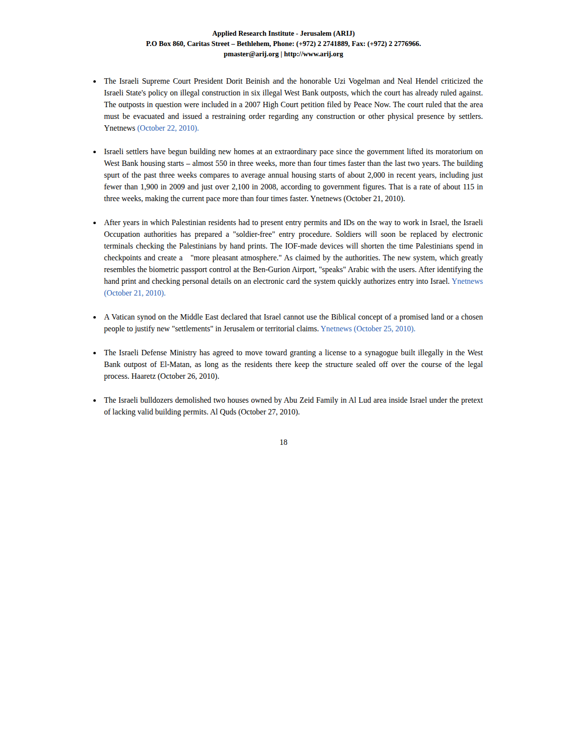Applied Research Institute - Jerusalem (ARIJ)
P.O Box 860, Caritas Street – Bethlehem, Phone: (+972) 2 2741889, Fax: (+972) 2 2776966.
pmaster@arij.org | http://www.arij.org
The Israeli Supreme Court President Dorit Beinish and the honorable Uzi Vogelman and Neal Hendel criticized the Israeli State's policy on illegal construction in six illegal West Bank outposts, which the court has already ruled against. The outposts in question were included in a 2007 High Court petition filed by Peace Now. The court ruled that the area must be evacuated and issued a restraining order regarding any construction or other physical presence by settlers. Ynetnews (October 22, 2010).
Israeli settlers have begun building new homes at an extraordinary pace since the government lifted its moratorium on West Bank housing starts – almost 550 in three weeks, more than four times faster than the last two years. The building spurt of the past three weeks compares to average annual housing starts of about 2,000 in recent years, including just fewer than 1,900 in 2009 and just over 2,100 in 2008, according to government figures. That is a rate of about 115 in three weeks, making the current pace more than four times faster. Ynetnews (October 21, 2010).
After years in which Palestinian residents had to present entry permits and IDs on the way to work in Israel, the Israeli Occupation authorities has prepared a "soldier-free" entry procedure. Soldiers will soon be replaced by electronic terminals checking the Palestinians by hand prints. The IOF-made devices will shorten the time Palestinians spend in checkpoints and create a "more pleasant atmosphere." As claimed by the authorities. The new system, which greatly resembles the biometric passport control at the Ben-Gurion Airport, "speaks" Arabic with the users. After identifying the hand print and checking personal details on an electronic card the system quickly authorizes entry into Israel. Ynetnews (October 21, 2010).
A Vatican synod on the Middle East declared that Israel cannot use the Biblical concept of a promised land or a chosen people to justify new "settlements" in Jerusalem or territorial claims. Ynetnews (October 25, 2010).
The Israeli Defense Ministry has agreed to move toward granting a license to a synagogue built illegally in the West Bank outpost of El-Matan, as long as the residents there keep the structure sealed off over the course of the legal process. Haaretz (October 26, 2010).
The Israeli bulldozers demolished two houses owned by Abu Zeid Family in Al Lud area inside Israel under the pretext of lacking valid building permits. Al Quds (October 27, 2010).
18